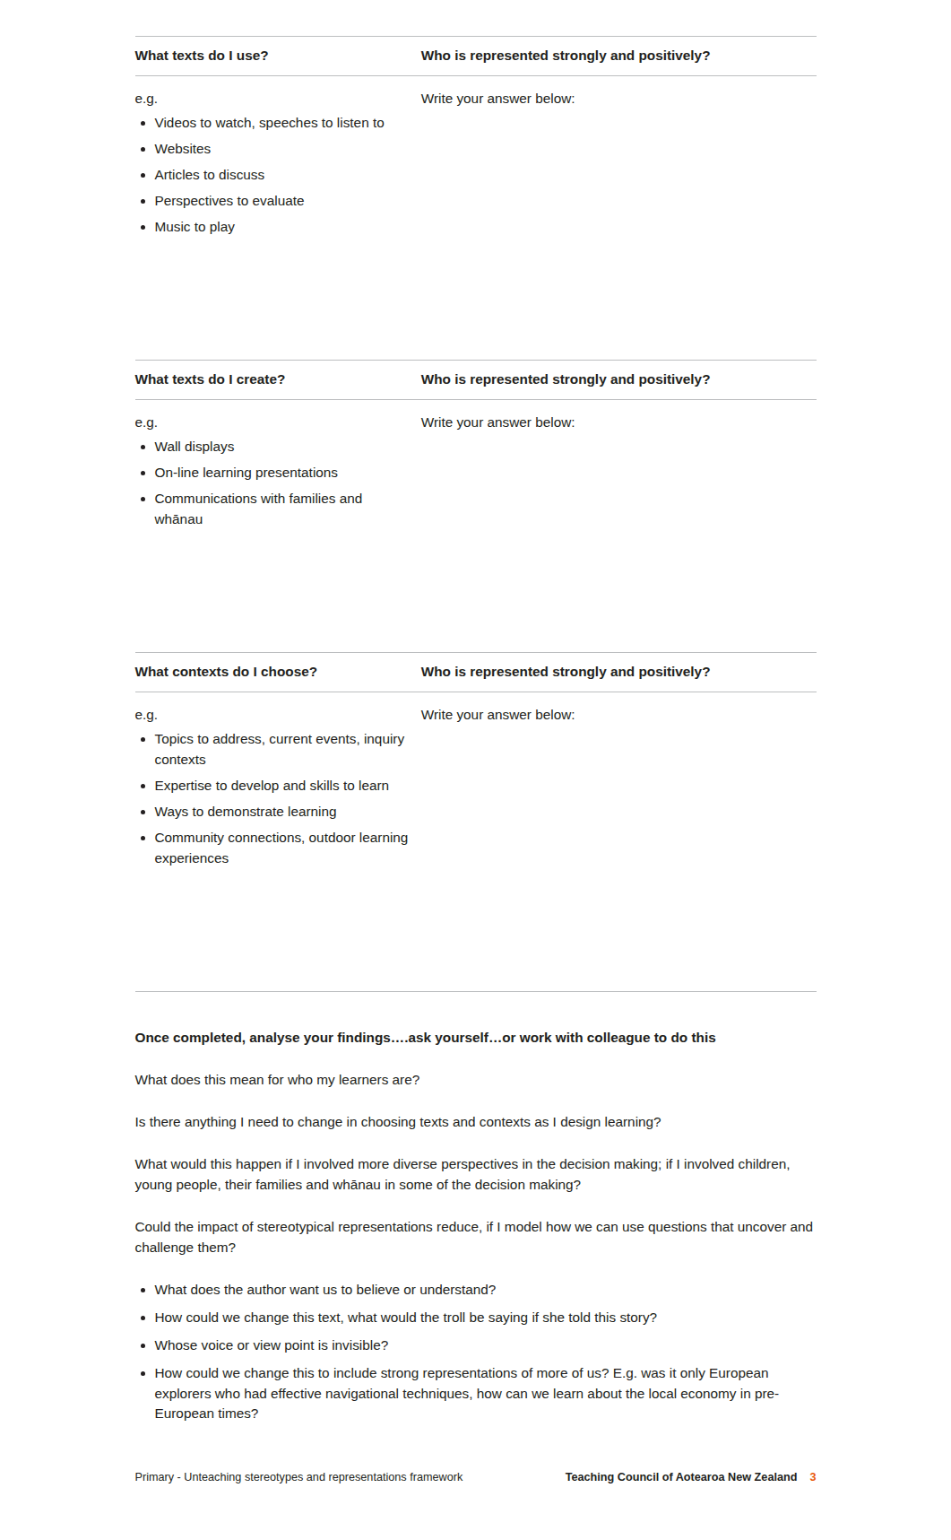| What texts do I use? | Who is represented strongly and positively? |
| --- | --- |
| e.g. Videos to watch, speeches to listen to Websites Articles to discuss Perspectives to evaluate Music to play | Write your answer below: |
| What texts do I create? | Who is represented strongly and positively? |
| --- | --- |
| e.g. Wall displays On-line learning presentations Communications with families and whānau | Write your answer below: |
| What contexts do I choose? | Who is represented strongly and positively? |
| --- | --- |
| e.g. Topics to address, current events, inquiry contexts Expertise to develop and skills to learn Ways to demonstrate learning Community connections, outdoor learning experiences | Write your answer below: |
Once completed, analyse your findings….ask yourself…or work with colleague to do this
What does this mean for who my learners are?
Is there anything I need to change in choosing texts and contexts as I design learning?
What would this happen if I involved more diverse perspectives in the decision making; if I involved children, young people, their families and whānau in some of the decision making?
Could the impact of stereotypical representations reduce, if I model how we can use questions that uncover and challenge them?
What does the author want us to believe or understand?
How could we change this text, what would the troll be saying if she told this story?
Whose voice or view point is invisible?
How could we change this to include strong representations of more of us? E.g. was it only European explorers who had effective navigational techniques, how can we learn about the local economy in pre-European times?
Primary - Unteaching stereotypes and representations framework Teaching Council of Aotearoa New Zealand3